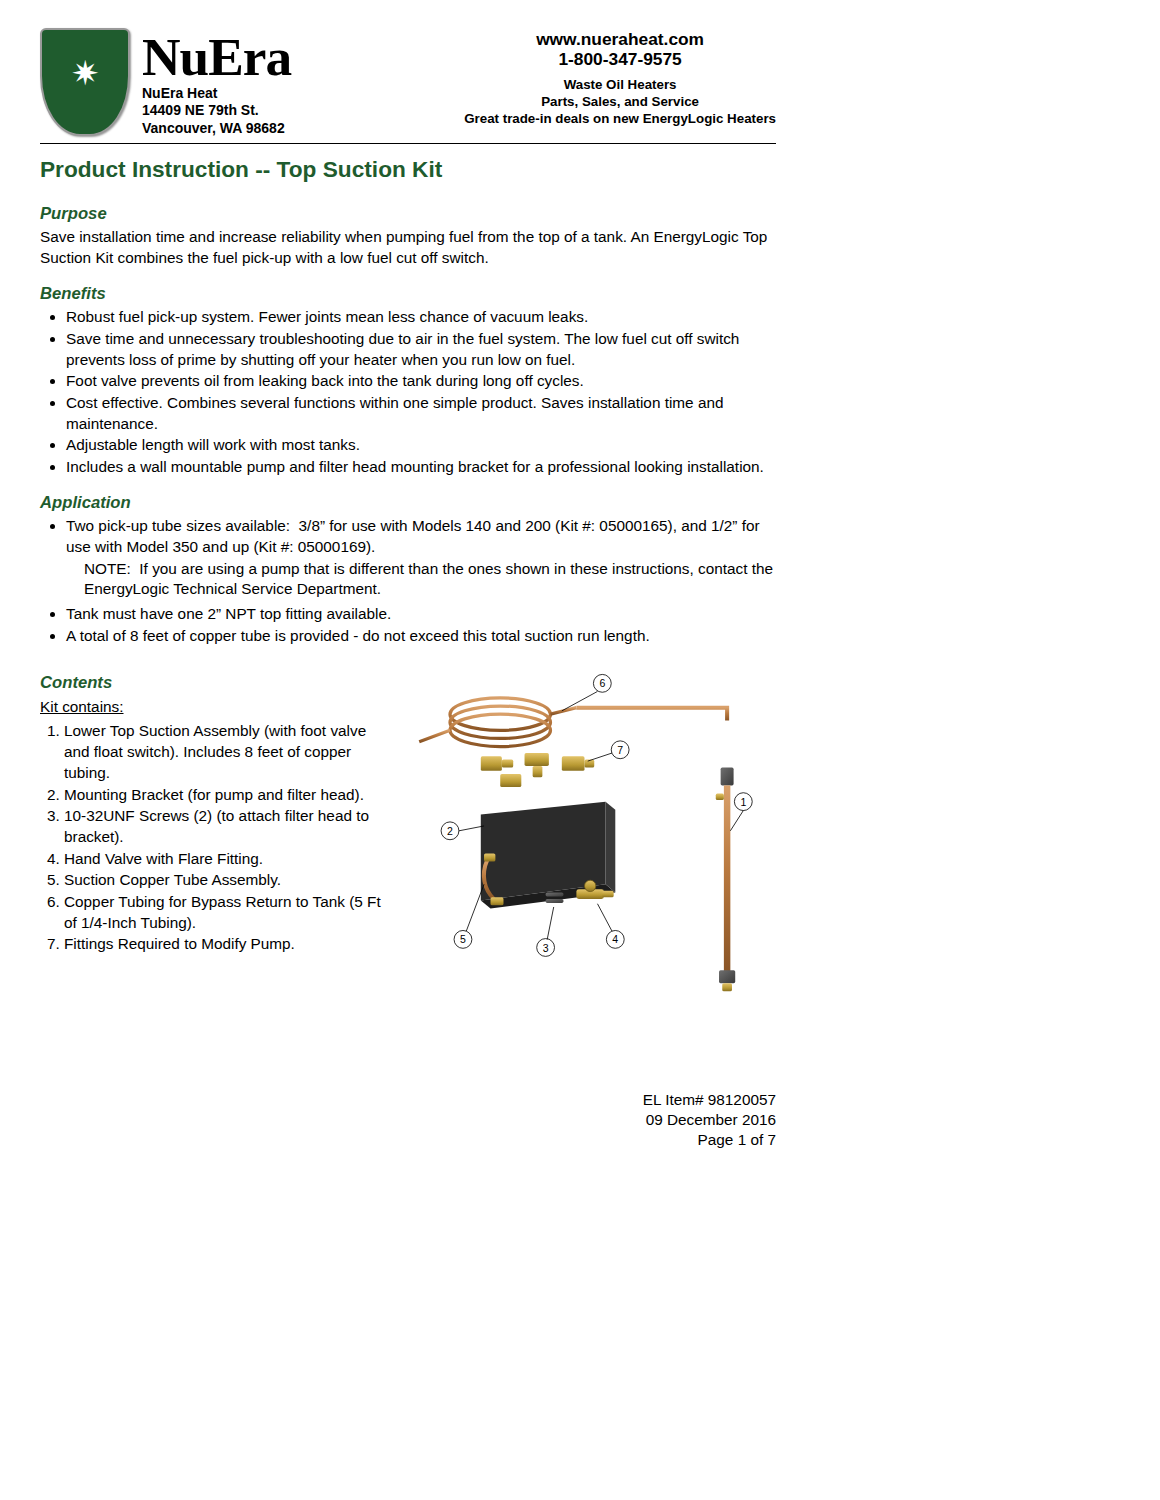✷
NuEra
NuEra Heat
14409 NE 79th St.
Vancouver, WA 98682
www.nueraheat.com
1-800-347-9575
Waste Oil Heaters
Parts, Sales, and Service
Great trade-in deals on new EnergyLogic Heaters
Product Instruction -- Top Suction Kit
Purpose
Save installation time and increase reliability when pumping fuel from the top of a tank. An EnergyLogic Top Suction Kit combines the fuel pick-up with a low fuel cut off switch.
Benefits
Robust fuel pick-up system. Fewer joints mean less chance of vacuum leaks.
Save time and unnecessary troubleshooting due to air in the fuel system. The low fuel cut off switch prevents loss of prime by shutting off your heater when you run low on fuel.
Foot valve prevents oil from leaking back into the tank during long off cycles.
Cost effective. Combines several functions within one simple product. Saves installation time and maintenance.
Adjustable length will work with most tanks.
Includes a wall mountable pump and filter head mounting bracket for a professional looking installation.
Application
Two pick-up tube sizes available: 3/8” for use with Models 140 and 200 (Kit #: 05000165), and 1/2” for use with Model 350 and up (Kit #: 05000169).
NOTE: If you are using a pump that is different than the ones shown in these instructions, contact the EnergyLogic Technical Service Department.
Tank must have one 2” NPT top fitting available.
A total of 8 feet of copper tube is provided - do not exceed this total suction run length.
Contents
Kit contains:
Lower Top Suction Assembly (with foot valve and float switch). Includes 8 feet of copper tubing.
Mounting Bracket (for pump and filter head).
10-32UNF Screws (2) (to attach filter head to bracket).
Hand Valve with Flare Fitting.
Suction Copper Tube Assembly.
Copper Tubing for Bypass Return to Tank (5 Ft of 1/4-Inch Tubing).
Fittings Required to Modify Pump.
6 7 1 2 5 3 4
EL Item# 98120057
09 December 2016
Page 1 of 7